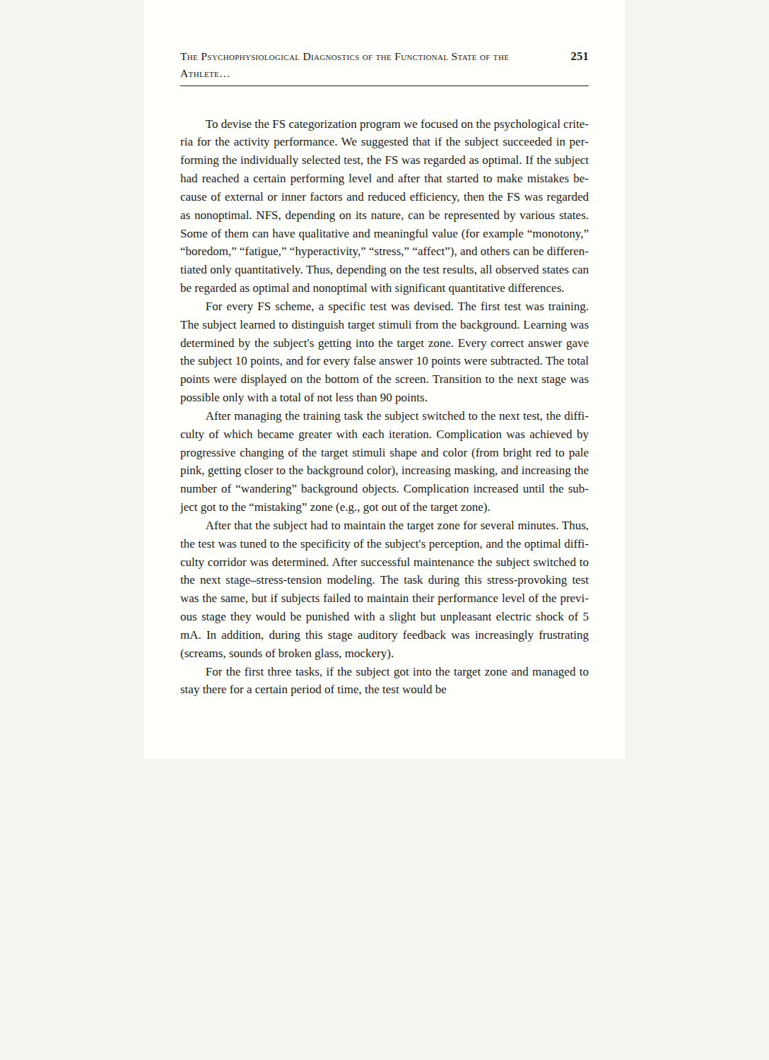The Psychophysiological Diagnostics of the Functional State of the Athlete… 251
To devise the FS categorization program we focused on the psychological criteria for the activity performance. We suggested that if the subject succeeded in performing the individually selected test, the FS was regarded as optimal. If the subject had reached a certain performing level and after that started to make mistakes because of external or inner factors and reduced efficiency, then the FS was regarded as nonoptimal. NFS, depending on its nature, can be represented by various states. Some of them can have qualitative and meaningful value (for example “monotony,” “boredom,” “fatigue,” “hyperactivity,” “stress,” “affect”), and others can be differentiated only quantitatively. Thus, depending on the test results, all observed states can be regarded as optimal and nonoptimal with significant quantitative differences.
For every FS scheme, a specific test was devised. The first test was training. The subject learned to distinguish target stimuli from the background. Learning was determined by the subject's getting into the target zone. Every correct answer gave the subject 10 points, and for every false answer 10 points were subtracted. The total points were displayed on the bottom of the screen. Transition to the next stage was possible only with a total of not less than 90 points.
After managing the training task the subject switched to the next test, the difficulty of which became greater with each iteration. Complication was achieved by progressive changing of the target stimuli shape and color (from bright red to pale pink, getting closer to the background color), increasing masking, and increasing the number of “wandering” background objects. Complication increased until the subject got to the “mistaking” zone (e.g., got out of the target zone).
After that the subject had to maintain the target zone for several minutes. Thus, the test was tuned to the specificity of the subject's perception, and the optimal difficulty corridor was determined. After successful maintenance the subject switched to the next stage–stress-tension modeling. The task during this stress-provoking test was the same, but if subjects failed to maintain their performance level of the previous stage they would be punished with a slight but unpleasant electric shock of 5 mA. In addition, during this stage auditory feedback was increasingly frustrating (screams, sounds of broken glass, mockery).
For the first three tasks, if the subject got into the target zone and managed to stay there for a certain period of time, the test would be